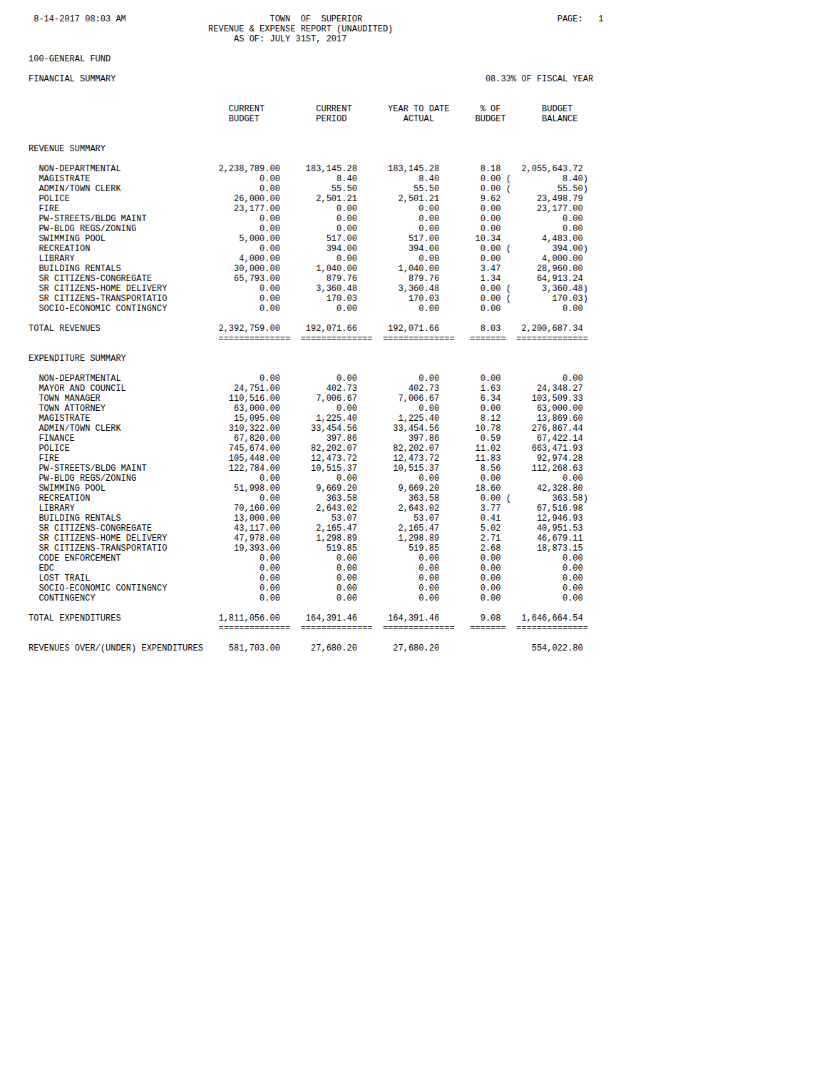8-14-2017 08:03 AM                            TOWN  OF  SUPERIOR                                      PAGE:   1
                                   REVENUE & EXPENSE REPORT (UNAUDITED)
                                        AS OF: JULY 31ST, 2017

100-GENERAL FUND

FINANCIAL SUMMARY                                                                        08.33% OF FISCAL YEAR


                                       CURRENT          CURRENT       YEAR TO DATE      % OF        BUDGET
                                       BUDGET           PERIOD           ACTUAL        BUDGET       BALANCE


REVENUE SUMMARY

  NON-DEPARTMENTAL                   2,238,789.00     183,145.28      183,145.28        8.18    2,055,643.72
  MAGISTRATE                                 0.00           8.40            8.40        0.00 (          8.40)
  ADMIN/TOWN CLERK                           0.00          55.50           55.50        0.00 (         55.50)
  POLICE                                26,000.00       2,501.21        2,501.21        9.62       23,498.79
  FIRE                                  23,177.00           0.00            0.00        0.00       23,177.00
  PW-STREETS/BLDG MAINT                      0.00           0.00            0.00        0.00            0.00
  PW-BLDG REGS/ZONING                        0.00           0.00            0.00        0.00            0.00
  SWIMMING POOL                          5,000.00         517.00          517.00       10.34        4,483.00
  RECREATION                                 0.00         394.00          394.00        0.00 (        394.00)
  LIBRARY                                4,000.00           0.00            0.00        0.00        4,000.00
  BUILDING RENTALS                      30,000.00       1,040.00        1,040.00        3.47       28,960.00
  SR CITIZENS-CONGREGATE                65,793.00         879.76          879.76        1.34       64,913.24
  SR CITIZENS-HOME DELIVERY                  0.00       3,360.48        3,360.48        0.00 (      3,360.48)
  SR CITIZENS-TRANSPORTATIO                  0.00         170.03          170.03        0.00 (        170.03)
  SOCIO-ECONOMIC CONTINGNCY                  0.00           0.00            0.00        0.00            0.00

TOTAL REVENUES                       2,392,759.00     192,071.66      192,071.66        8.03    2,200,687.34
                                     ==============  ==============  ==============   =======  ==============

EXPENDITURE SUMMARY

  NON-DEPARTMENTAL                           0.00           0.00            0.00        0.00            0.00
  MAYOR AND COUNCIL                     24,751.00         402.73          402.73        1.63       24,348.27
  TOWN MANAGER                         110,516.00       7,006.67        7,006.67        6.34      103,509.33
  TOWN ATTORNEY                         63,000.00           0.00            0.00        0.00       63,000.00
  MAGISTRATE                            15,095.00       1,225.40        1,225.40        8.12       13,869.60
  ADMIN/TOWN CLERK                     310,322.00      33,454.56       33,454.56       10.78      276,867.44
  FINANCE                               67,820.00         397.86          397.86        0.59       67,422.14
  POLICE                               745,674.00      82,202.07       82,202.07       11.02      663,471.93
  FIRE                                 105,448.00      12,473.72       12,473.72       11.83       92,974.28
  PW-STREETS/BLDG MAINT                122,784.00      10,515.37       10,515.37        8.56      112,268.63
  PW-BLDG REGS/ZONING                        0.00           0.00            0.00        0.00            0.00
  SWIMMING POOL                         51,998.00       9,669.20        9,669.20       18.60       42,328.80
  RECREATION                                 0.00         363.58          363.58        0.00 (        363.58)
  LIBRARY                               70,160.00       2,643.02        2,643.02        3.77       67,516.98
  BUILDING RENTALS                      13,000.00          53.07           53.07        0.41       12,946.93
  SR CITIZENS-CONGREGATE                43,117.00       2,165.47        2,165.47        5.02       40,951.53
  SR CITIZENS-HOME DELIVERY             47,978.00       1,298.89        1,298.89        2.71       46,679.11
  SR CITIZENS-TRANSPORTATIO             19,393.00         519.85          519.85        2.68       18,873.15
  CODE ENFORCEMENT                           0.00           0.00            0.00        0.00            0.00
  EDC                                        0.00           0.00            0.00        0.00            0.00
  LOST TRAIL                                 0.00           0.00            0.00        0.00            0.00
  SOCIO-ECONOMIC CONTINGNCY                  0.00           0.00            0.00        0.00            0.00
  CONTINGENCY                                0.00           0.00            0.00        0.00            0.00

TOTAL EXPENDITURES                   1,811,056.00     164,391.46      164,391.46        9.08    1,646,664.54
                                     ==============  ==============  ==============   =======  ==============

REVENUES OVER/(UNDER) EXPENDITURES     581,703.00      27,680.20       27,680.20                  554,022.80